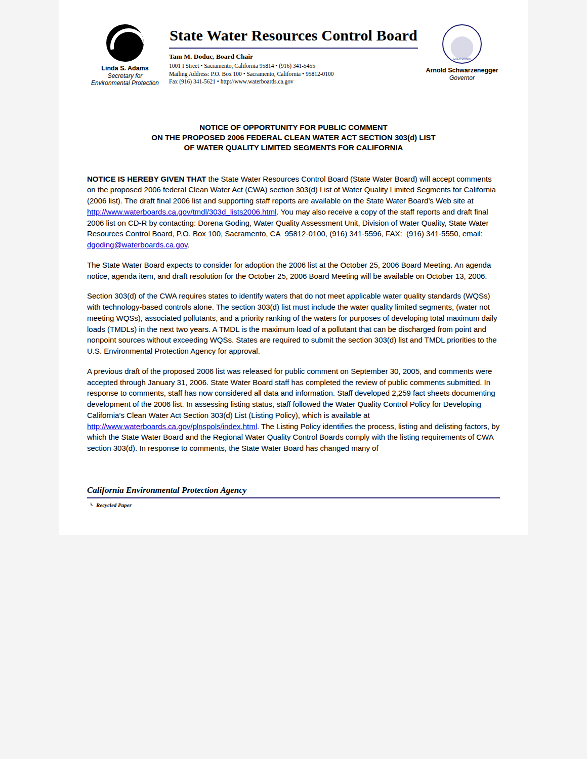Linda S. Adams
Secretary for
Environmental Protection
State Water Resources Control Board
Tam M. Doduc, Board Chair
1001 I Street • Sacramento, California 95814 • (916) 341-5455
Mailing Address: P.O. Box 100 • Sacramento, California • 95812-0100
Fax (916) 341-5621 • http://www.waterboards.ca.gov
Arnold Schwarzenegger
Governor
NOTICE OF OPPORTUNITY FOR PUBLIC COMMENT
ON THE PROPOSED 2006 FEDERAL CLEAN WATER ACT SECTION 303(d) LIST
OF WATER QUALITY LIMITED SEGMENTS FOR CALIFORNIA
NOTICE IS HEREBY GIVEN THAT the State Water Resources Control Board (State Water Board) will accept comments on the proposed 2006 federal Clean Water Act (CWA) section 303(d) List of Water Quality Limited Segments for California (2006 list). The draft final 2006 list and supporting staff reports are available on the State Water Board’s Web site at http://www.waterboards.ca.gov/tmdl/303d_lists2006.html. You may also receive a copy of the staff reports and draft final 2006 list on CD-R by contacting: Dorena Goding, Water Quality Assessment Unit, Division of Water Quality, State Water Resources Control Board, P.O. Box 100, Sacramento, CA 95812-0100, (916) 341-5596, FAX: (916) 341-5550, email: dgoding@waterboards.ca.gov.
The State Water Board expects to consider for adoption the 2006 list at the October 25, 2006 Board Meeting. An agenda notice, agenda item, and draft resolution for the October 25, 2006 Board Meeting will be available on October 13, 2006.
Section 303(d) of the CWA requires states to identify waters that do not meet applicable water quality standards (WQSs) with technology-based controls alone. The section 303(d) list must include the water quality limited segments, (water not meeting WQSs), associated pollutants, and a priority ranking of the waters for purposes of developing total maximum daily loads (TMDLs) in the next two years. A TMDL is the maximum load of a pollutant that can be discharged from point and nonpoint sources without exceeding WQSs. States are required to submit the section 303(d) list and TMDL priorities to the U.S. Environmental Protection Agency for approval.
A previous draft of the proposed 2006 list was released for public comment on September 30, 2005, and comments were accepted through January 31, 2006. State Water Board staff has completed the review of public comments submitted. In response to comments, staff has now considered all data and information. Staff developed 2,259 fact sheets documenting development of the 2006 list. In assessing listing status, staff followed the Water Quality Control Policy for Developing California’s Clean Water Act Section 303(d) List (Listing Policy), which is available at http://www.waterboards.ca.gov/plnspols/index.html. The Listing Policy identifies the process, listing and delisting factors, by which the State Water Board and the Regional Water Quality Control Boards comply with the listing requirements of CWA section 303(d). In response to comments, the State Water Board has changed many of
California Environmental Protection Agency
Recycled Paper